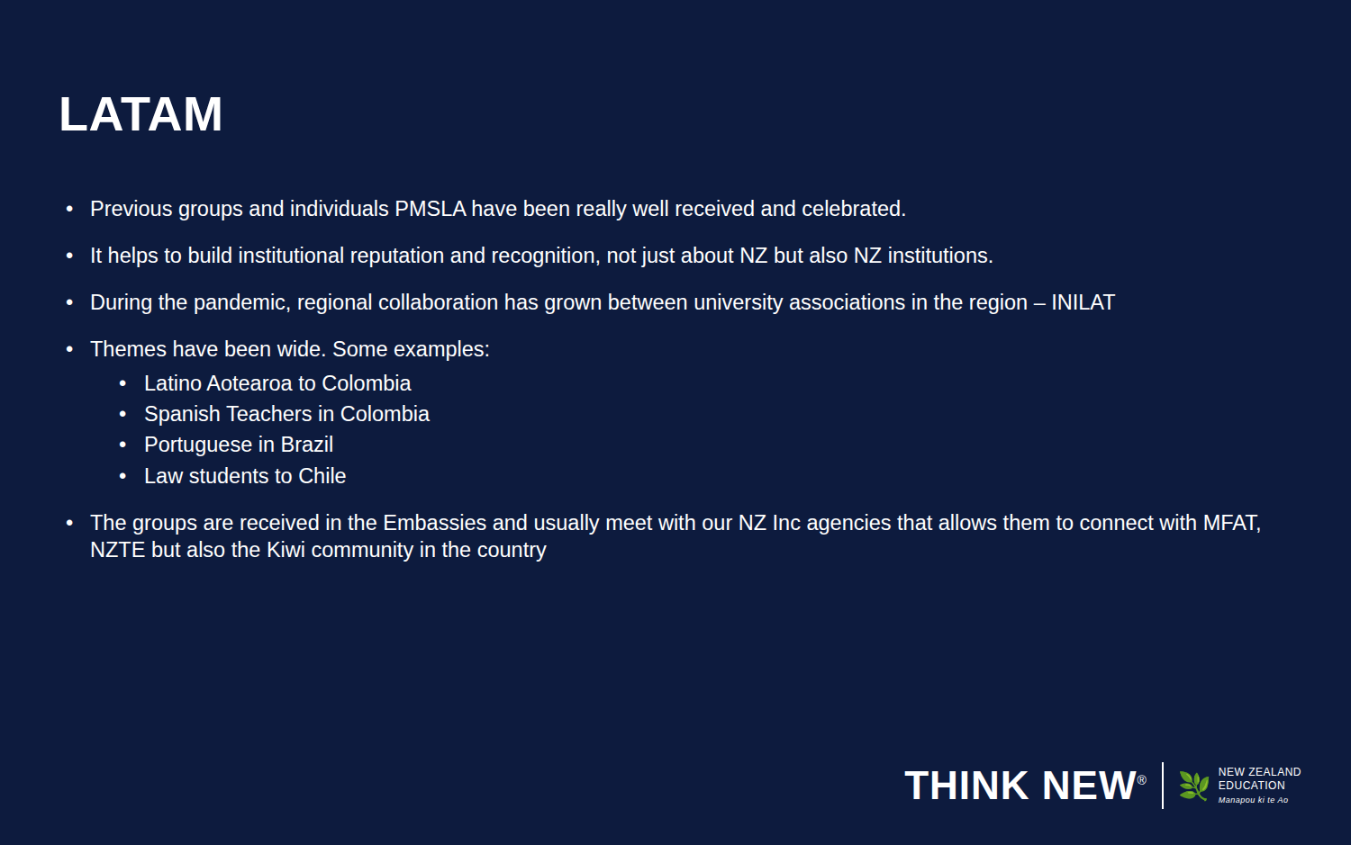LATAM
Previous groups and individuals PMSLA have been really well received and celebrated.
It helps to build institutional reputation and recognition, not just about NZ but also NZ institutions.
During the pandemic, regional collaboration has grown between university associations in the region – INILAT
Themes have been wide. Some examples:
Latino Aotearoa to Colombia
Spanish Teachers in Colombia
Portuguese in Brazil
Law students to Chile
The groups are received in the Embassies and usually meet with our NZ Inc agencies that allows them to connect with MFAT, NZTE but also the Kiwi community in the country
THINK NEW® 🌿 NEW ZEALAND
EDUCATION
Manapou ki te Ao